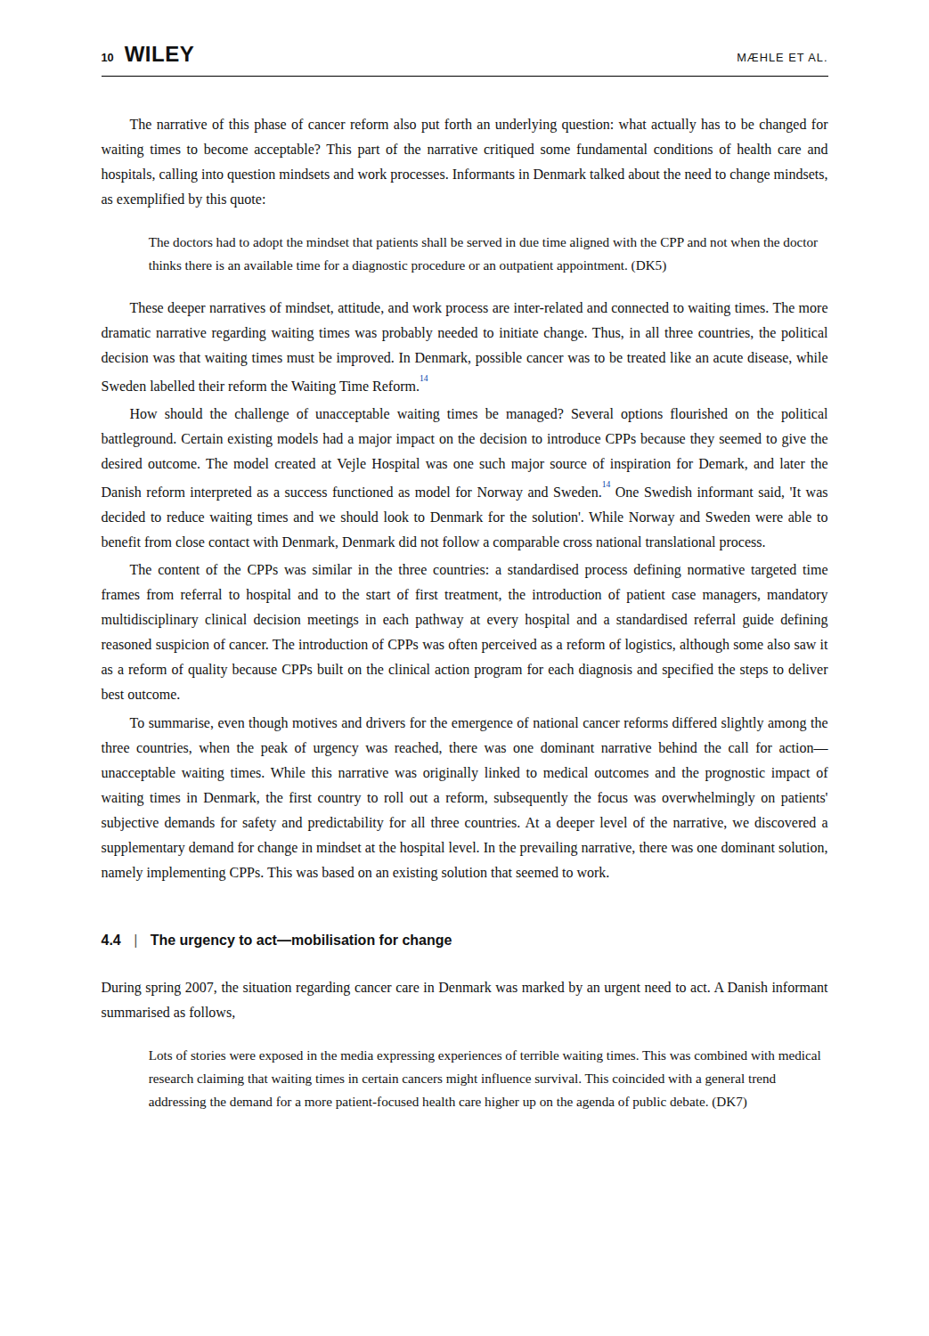10 WILEY MÆHLE ET AL.
The narrative of this phase of cancer reform also put forth an underlying question: what actually has to be changed for waiting times to become acceptable? This part of the narrative critiqued some fundamental conditions of health care and hospitals, calling into question mindsets and work processes. Informants in Denmark talked about the need to change mindsets, as exemplified by this quote:
The doctors had to adopt the mindset that patients shall be served in due time aligned with the CPP and not when the doctor thinks there is an available time for a diagnostic procedure or an outpatient appointment. (DK5)
These deeper narratives of mindset, attitude, and work process are inter-related and connected to waiting times. The more dramatic narrative regarding waiting times was probably needed to initiate change. Thus, in all three countries, the political decision was that waiting times must be improved. In Denmark, possible cancer was to be treated like an acute disease, while Sweden labelled their reform the Waiting Time Reform.14
How should the challenge of unacceptable waiting times be managed? Several options flourished on the political battleground. Certain existing models had a major impact on the decision to introduce CPPs because they seemed to give the desired outcome. The model created at Vejle Hospital was one such major source of inspiration for Demark, and later the Danish reform interpreted as a success functioned as model for Norway and Sweden.14 One Swedish informant said, 'It was decided to reduce waiting times and we should look to Denmark for the solution'. While Norway and Sweden were able to benefit from close contact with Denmark, Denmark did not follow a comparable cross national translational process.
The content of the CPPs was similar in the three countries: a standardised process defining normative targeted time frames from referral to hospital and to the start of first treatment, the introduction of patient case managers, mandatory multidisciplinary clinical decision meetings in each pathway at every hospital and a standardised referral guide defining reasoned suspicion of cancer. The introduction of CPPs was often perceived as a reform of logistics, although some also saw it as a reform of quality because CPPs built on the clinical action program for each diagnosis and specified the steps to deliver best outcome.
To summarise, even though motives and drivers for the emergence of national cancer reforms differed slightly among the three countries, when the peak of urgency was reached, there was one dominant narrative behind the call for action—unacceptable waiting times. While this narrative was originally linked to medical outcomes and the prognostic impact of waiting times in Denmark, the first country to roll out a reform, subsequently the focus was overwhelmingly on patients' subjective demands for safety and predictability for all three countries. At a deeper level of the narrative, we discovered a supplementary demand for change in mindset at the hospital level. In the prevailing narrative, there was one dominant solution, namely implementing CPPs. This was based on an existing solution that seemed to work.
4.4|The urgency to act—mobilisation for change
During spring 2007, the situation regarding cancer care in Denmark was marked by an urgent need to act. A Danish informant summarised as follows,
Lots of stories were exposed in the media expressing experiences of terrible waiting times. This was combined with medical research claiming that waiting times in certain cancers might influence survival. This coincided with a general trend addressing the demand for a more patient-focused health care higher up on the agenda of public debate. (DK7)